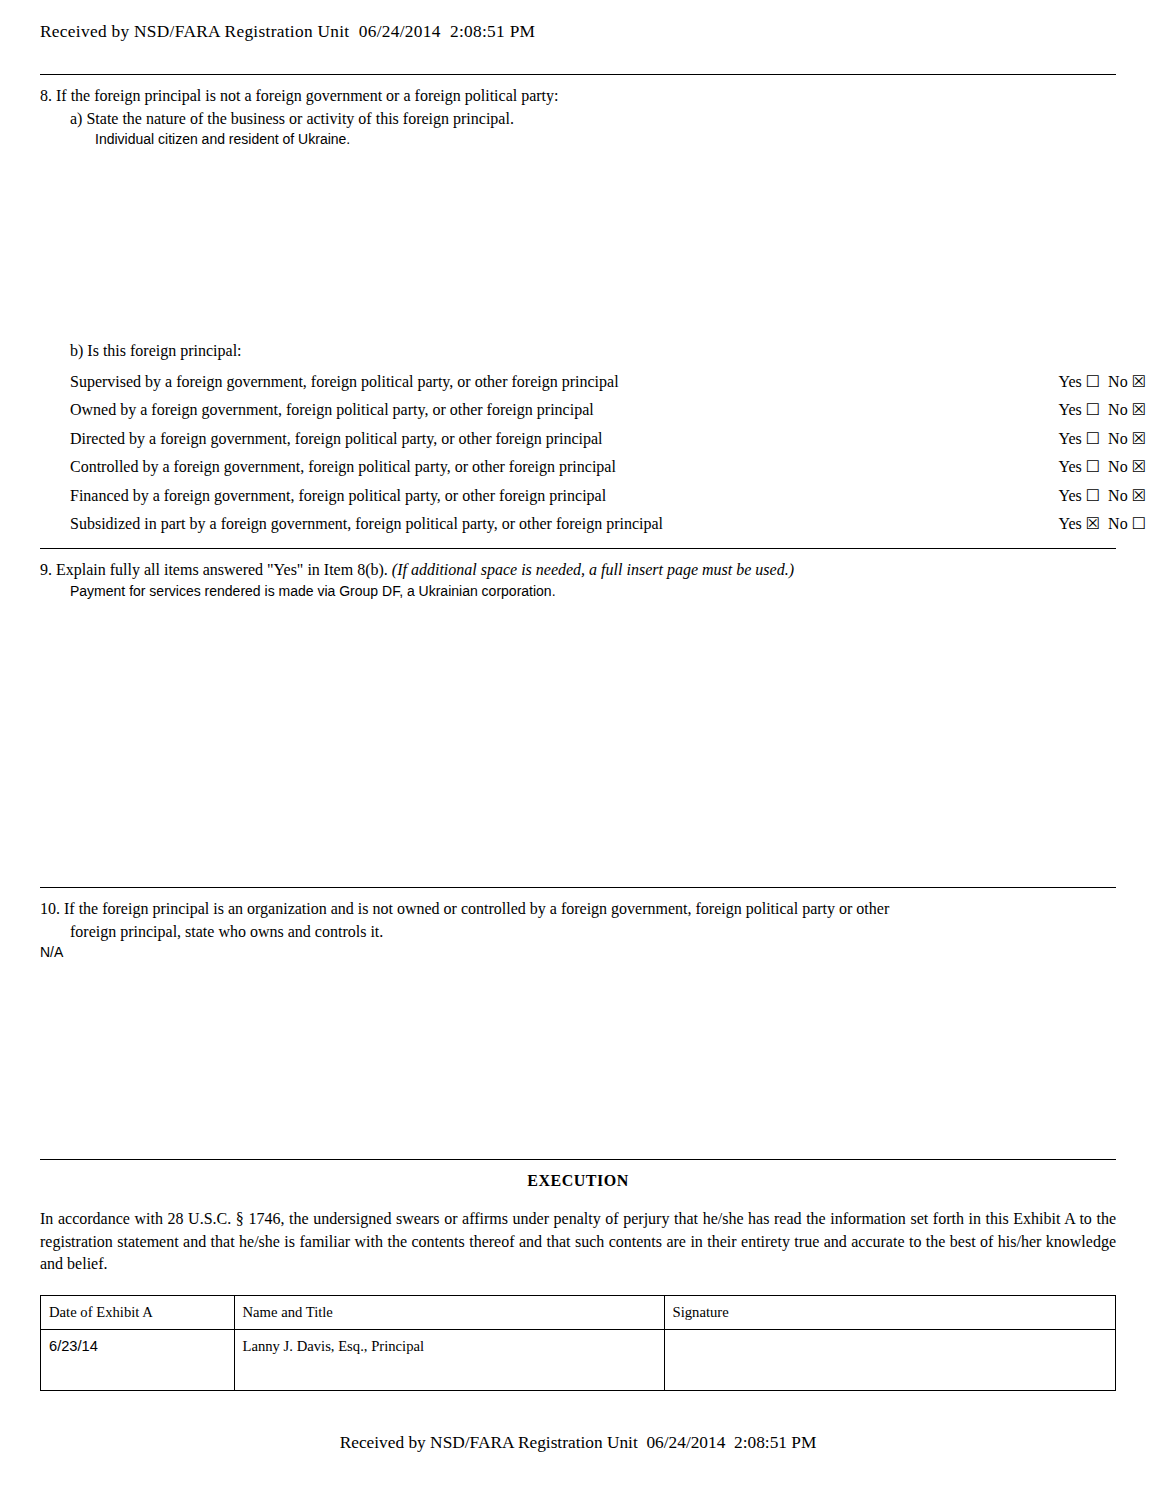Received by NSD/FARA Registration Unit 06/24/2014 2:08:51 PM
8. If the foreign principal is not a foreign government or a foreign political party:
a) State the nature of the business or activity of this foreign principal.
Individual citizen and resident of Ukraine.
b) Is this foreign principal:
| Supervised by a foreign government, foreign political party, or other foreign principal | Yes ☐ No ☒ |
| Owned by a foreign government, foreign political party, or other foreign principal | Yes ☐ No ☒ |
| Directed by a foreign government, foreign political party, or other foreign principal | Yes ☐ No ☒ |
| Controlled by a foreign government, foreign political party, or other foreign principal | Yes ☐ No ☒ |
| Financed by a foreign government, foreign political party, or other foreign principal | Yes ☐ No ☒ |
| Subsidized in part by a foreign government, foreign political party, or other foreign principal | Yes ☒ No ☐ |
9. Explain fully all items answered "Yes" in Item 8(b). (If additional space is needed, a full insert page must be used.)
Payment for services rendered is made via Group DF, a Ukrainian corporation.
10. If the foreign principal is an organization and is not owned or controlled by a foreign government, foreign political party or other
foreign principal, state who owns and controls it.
N/A
EXECUTION
In accordance with 28 U.S.C. § 1746, the undersigned swears or affirms under penalty of perjury that he/she has read the information set forth in this Exhibit A to the registration statement and that he/she is familiar with the contents thereof and that such contents are in their entirety true and accurate to the best of his/her knowledge and belief.
| Date of Exhibit A | Name and Title | Signature |
| --- | --- | --- |
| 6/23/14 | Lanny J. Davis, Esq., Principal | |
Received by NSD/FARA Registration Unit 06/24/2014 2:08:51 PM